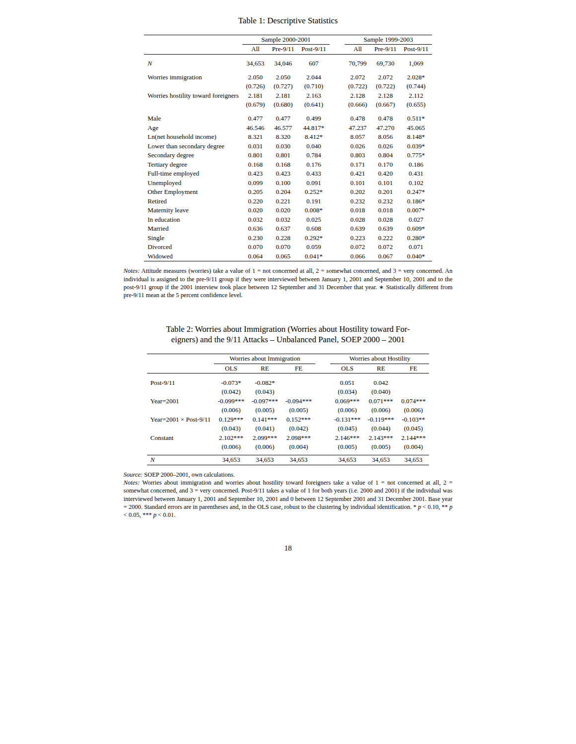Table 1: Descriptive Statistics
| | Sample 2000-2001 | | Sample 1999-2003 |
| --- | --- | --- | --- |
| | All | Pre-9/11 | Post-9/11 | | All | Pre-9/11 | Post-9/11 |
| N | 34,653 | 34,046 | 607 | | 70,799 | 69,730 | 1,069 |
| Worries immigration | 2.050 | 2.050 | 2.044 | | 2.072 | 2.072 | 2.028* |
| | (0.726) | (0.727) | (0.710) | | (0.722) | (0.722) | (0.744) |
| Worries hostility toward foreigners | 2.181 | 2.181 | 2.163 | | 2.128 | 2.128 | 2.112 |
| | (0.679) | (0.680) | (0.641) | | (0.666) | (0.667) | (0.655) |
| Male | 0.477 | 0.477 | 0.499 | | 0.478 | 0.478 | 0.511* |
| Age | 46.546 | 46.577 | 44.817* | | 47.237 | 47.270 | 45.065 |
| Ln(net household income) | 8.321 | 8.320 | 8.412* | | 8.057 | 8.056 | 8.148* |
| Lower than secondary degree | 0.031 | 0.030 | 0.040 | | 0.026 | 0.026 | 0.039* |
| Secondary degree | 0.801 | 0.801 | 0.784 | | 0.803 | 0.804 | 0.775* |
| Tertiary degree | 0.168 | 0.168 | 0.176 | | 0.171 | 0.170 | 0.186 |
| Full-time employed | 0.423 | 0.423 | 0.433 | | 0.421 | 0.420 | 0.431 |
| Unemployed | 0.099 | 0.100 | 0.091 | | 0.101 | 0.101 | 0.102 |
| Other Employment | 0.205 | 0.204 | 0.252* | | 0.202 | 0.201 | 0.247* |
| Retired | 0.220 | 0.221 | 0.191 | | 0.232 | 0.232 | 0.186* |
| Maternity leave | 0.020 | 0.020 | 0.008* | | 0.018 | 0.018 | 0.007* |
| In education | 0.032 | 0.032 | 0.025 | | 0.028 | 0.028 | 0.027 |
| Married | 0.636 | 0.637 | 0.608 | | 0.639 | 0.639 | 0.609* |
| Single | 0.230 | 0.228 | 0.292* | | 0.223 | 0.222 | 0.280* |
| Divorced | 0.070 | 0.070 | 0.059 | | 0.072 | 0.072 | 0.071 |
| Widowed | 0.064 | 0.065 | 0.041* | | 0.066 | 0.067 | 0.040* |
Notes: Attitude measures (worries) take a value of 1 = not concerned at all, 2 = somewhat concerned, and 3 = very concerned. An individual is assigned to the pre-9/11 group if they were interviewed between January 1, 2001 and September 10, 2001 and to the post-9/11 group if the 2001 interview took place between 12 September and 31 December that year. ∗ Statistically different from pre-9/11 mean at the 5 percent confidence level.
Table 2: Worries about Immigration (Worries about Hostility toward For-
eigners) and the 9/11 Attacks – Unbalanced Panel, SOEP 2000 – 2001
| | Worries about Immigration | | Worries about Hostility |
| --- | --- | --- | --- |
| | OLS | RE | FE | | OLS | RE | FE |
| Post-9/11 | -0.073* | -0.082* | | | 0.051 | 0.042 | |
| | (0.042) | (0.043) | | | (0.034) | (0.040) | |
| Year=2001 | -0.099*** | -0.097*** | -0.094*** | | 0.069*** | 0.071*** | 0.074*** |
| | (0.006) | (0.005) | (0.005) | | (0.006) | (0.006) | (0.006) |
| Year=2001 × Post-9/11 | 0.129*** | 0.141*** | 0.152*** | | -0.131*** | -0.119*** | -0.103** |
| | (0.043) | (0.041) | (0.042) | | (0.045) | (0.044) | (0.045) |
| Constant | 2.102*** | 2.099*** | 2.098*** | | 2.146*** | 2.143*** | 2.144*** |
| | (0.006) | (0.006) | (0.004) | | (0.005) | (0.005) | (0.004) |
| N | 34,653 | 34,653 | 34,653 | | 34,653 | 34,653 | 34,653 |
Source: SOEP 2000–2001, own calculations.
Notes: Worries about immigration and worries about hostility toward foreigners take a value of 1 = not concerned at all, 2 = somewhat concerned, and 3 = very concerned. Post-9/11 takes a value of 1 for both years (i.e. 2000 and 2001) if the individual was interviewed between January 1, 2001 and September 10, 2001 and 0 between 12 September 2001 and 31 December 2001. Base year = 2000. Standard errors are in parentheses and, in the OLS case, robust to the clustering by individual identification. * p < 0.10, ** p < 0.05, *** p < 0.01.
18